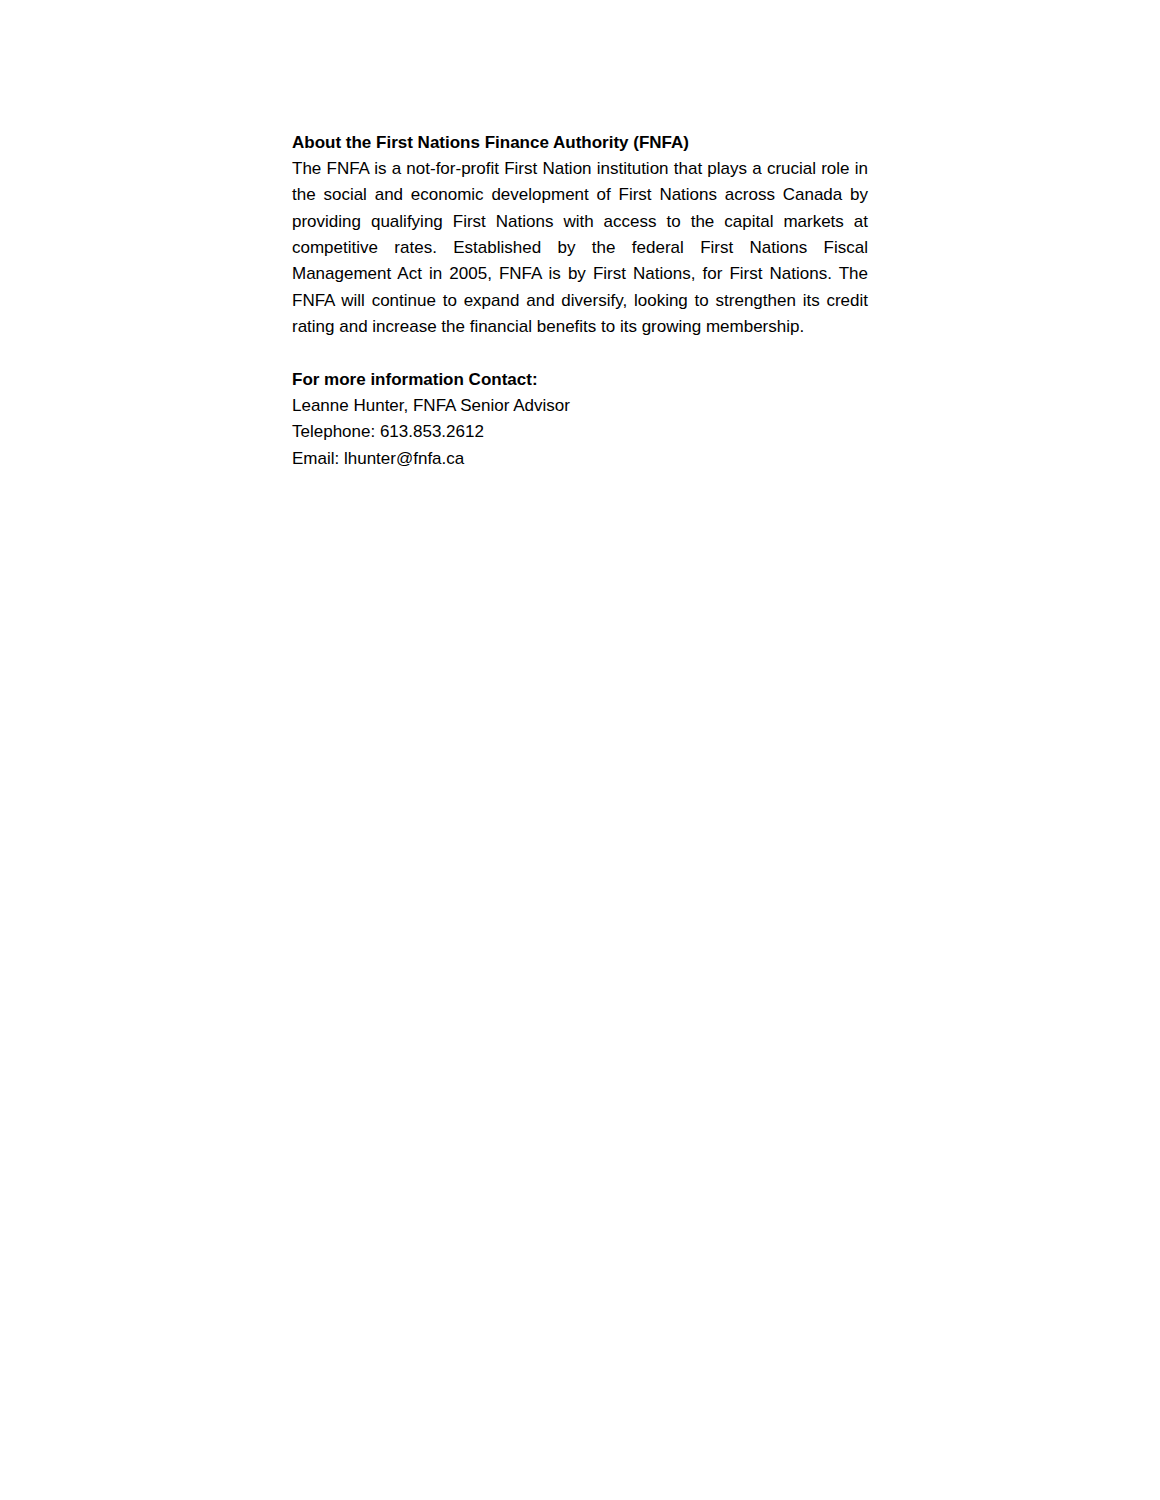About the First Nations Finance Authority (FNFA)
The FNFA is a not-for-profit First Nation institution that plays a crucial role in the social and economic development of First Nations across Canada by providing qualifying First Nations with access to the capital markets at competitive rates. Established by the federal First Nations Fiscal Management Act in 2005, FNFA is by First Nations, for First Nations. The FNFA will continue to expand and diversify, looking to strengthen its credit rating and increase the financial benefits to its growing membership.
For more information Contact:
Leanne Hunter, FNFA Senior Advisor
Telephone: 613.853.2612
Email: lhunter@fnfa.ca